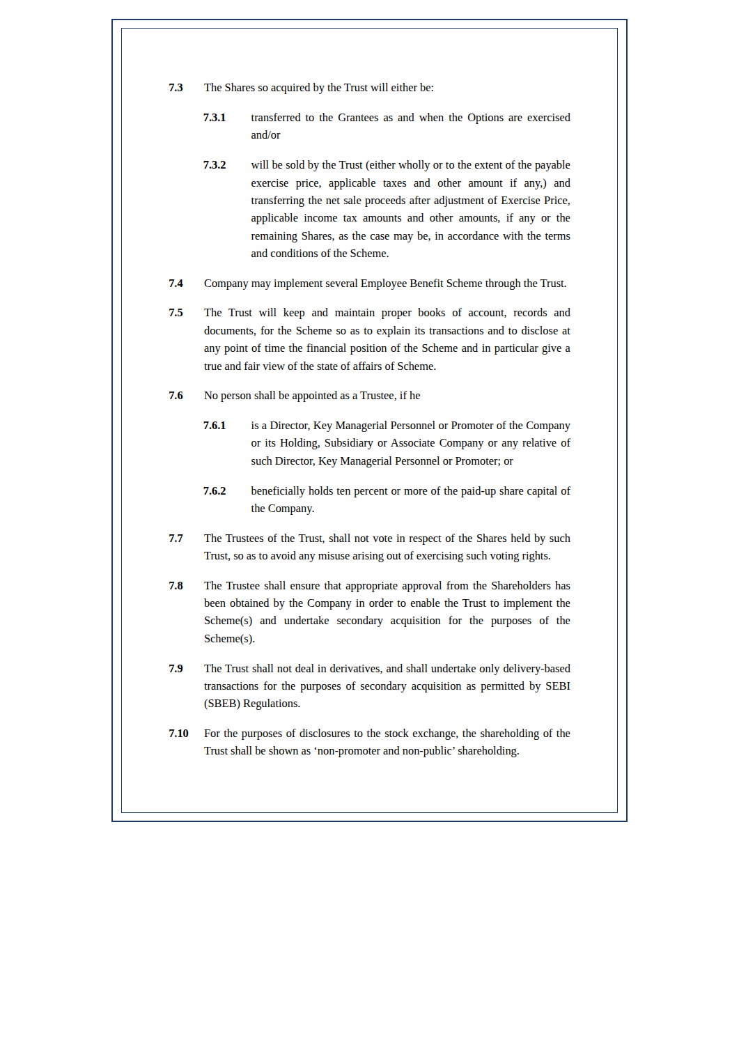7.3
The Shares so acquired by the Trust will either be:
7.3.1
transferred to the Grantees as and when the Options are exercised and/or
7.3.2
will be sold by the Trust (either wholly or to the extent of the payable exercise price, applicable taxes and other amount if any,) and transferring the net sale proceeds after adjustment of Exercise Price, applicable income tax amounts and other amounts, if any or the remaining Shares, as the case may be, in accordance with the terms and conditions of the Scheme.
7.4
Company may implement several Employee Benefit Scheme through the Trust.
7.5
The Trust will keep and maintain proper books of account, records and documents, for the Scheme so as to explain its transactions and to disclose at any point of time the financial position of the Scheme and in particular give a true and fair view of the state of affairs of Scheme.
7.6
No person shall be appointed as a Trustee, if he
7.6.1
is a Director, Key Managerial Personnel or Promoter of the Company or its Holding, Subsidiary or Associate Company or any relative of such Director, Key Managerial Personnel or Promoter; or
7.6.2
beneficially holds ten percent or more of the paid-up share capital of the Company.
7.7
The Trustees of the Trust, shall not vote in respect of the Shares held by such Trust, so as to avoid any misuse arising out of exercising such voting rights.
7.8
The Trustee shall ensure that appropriate approval from the Shareholders has been obtained by the Company in order to enable the Trust to implement the Scheme(s) and undertake secondary acquisition for the purposes of the Scheme(s).
7.9
The Trust shall not deal in derivatives, and shall undertake only delivery-based transactions for the purposes of secondary acquisition as permitted by SEBI (SBEB) Regulations.
7.10
For the purposes of disclosures to the stock exchange, the shareholding of the Trust shall be shown as ‘non-promoter and non-public’ shareholding.